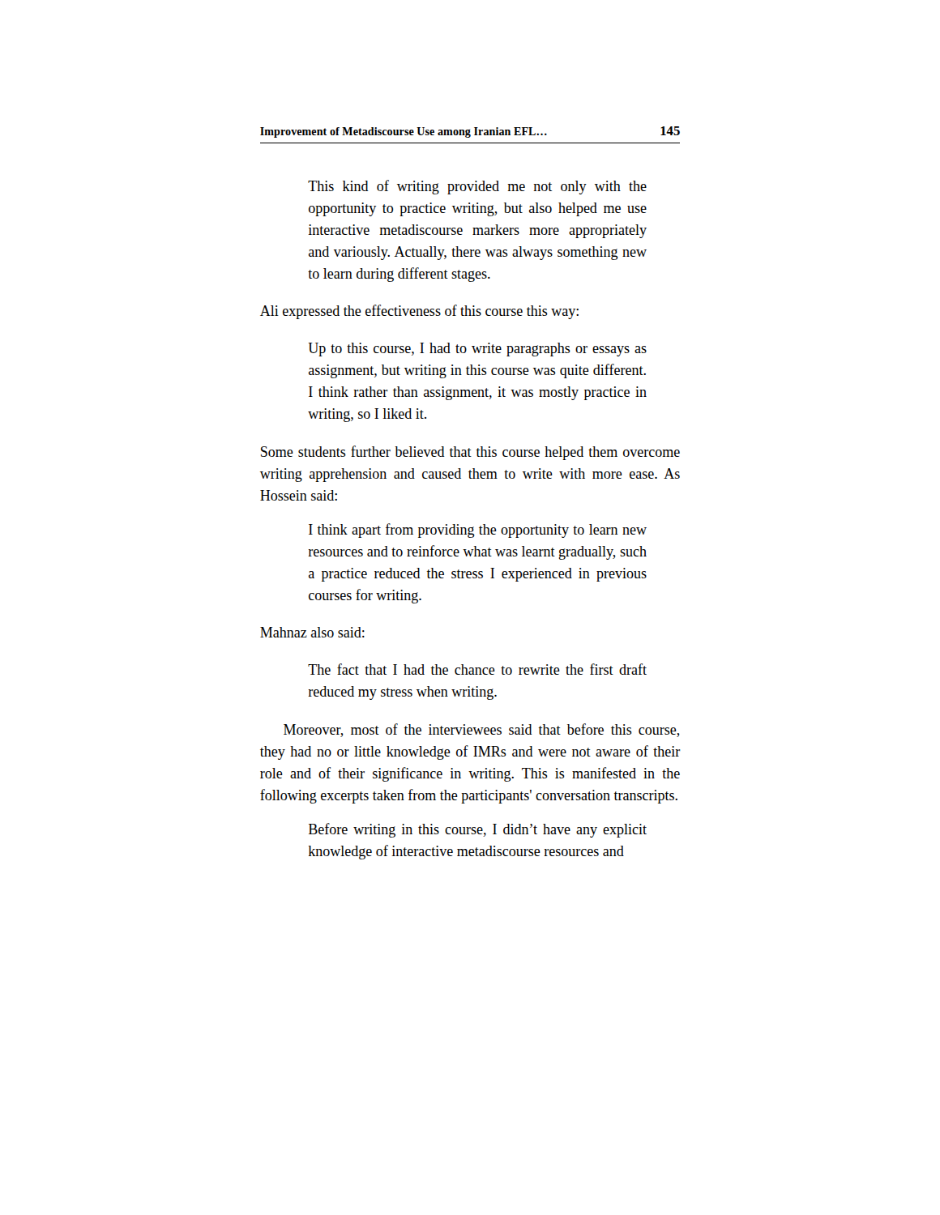Improvement of Metadiscourse Use among Iranian EFL… 145
This kind of writing provided me not only with the opportunity to practice writing, but also helped me use interactive metadiscourse markers more appropriately and variously. Actually, there was always something new to learn during different stages.
Ali expressed the effectiveness of this course this way:
Up to this course, I had to write paragraphs or essays as assignment, but writing in this course was quite different. I think rather than assignment, it was mostly practice in writing, so I liked it.
Some students further believed that this course helped them overcome writing apprehension and caused them to write with more ease. As Hossein said:
I think apart from providing the opportunity to learn new resources and to reinforce what was learnt gradually, such a practice reduced the stress I experienced in previous courses for writing.
Mahnaz also said:
The fact that I had the chance to rewrite the first draft reduced my stress when writing.
Moreover, most of the interviewees said that before this course, they had no or little knowledge of IMRs and were not aware of their role and of their significance in writing. This is manifested in the following excerpts taken from the participants' conversation transcripts.
Before writing in this course, I didn’t have any explicit knowledge of interactive metadiscourse resources and